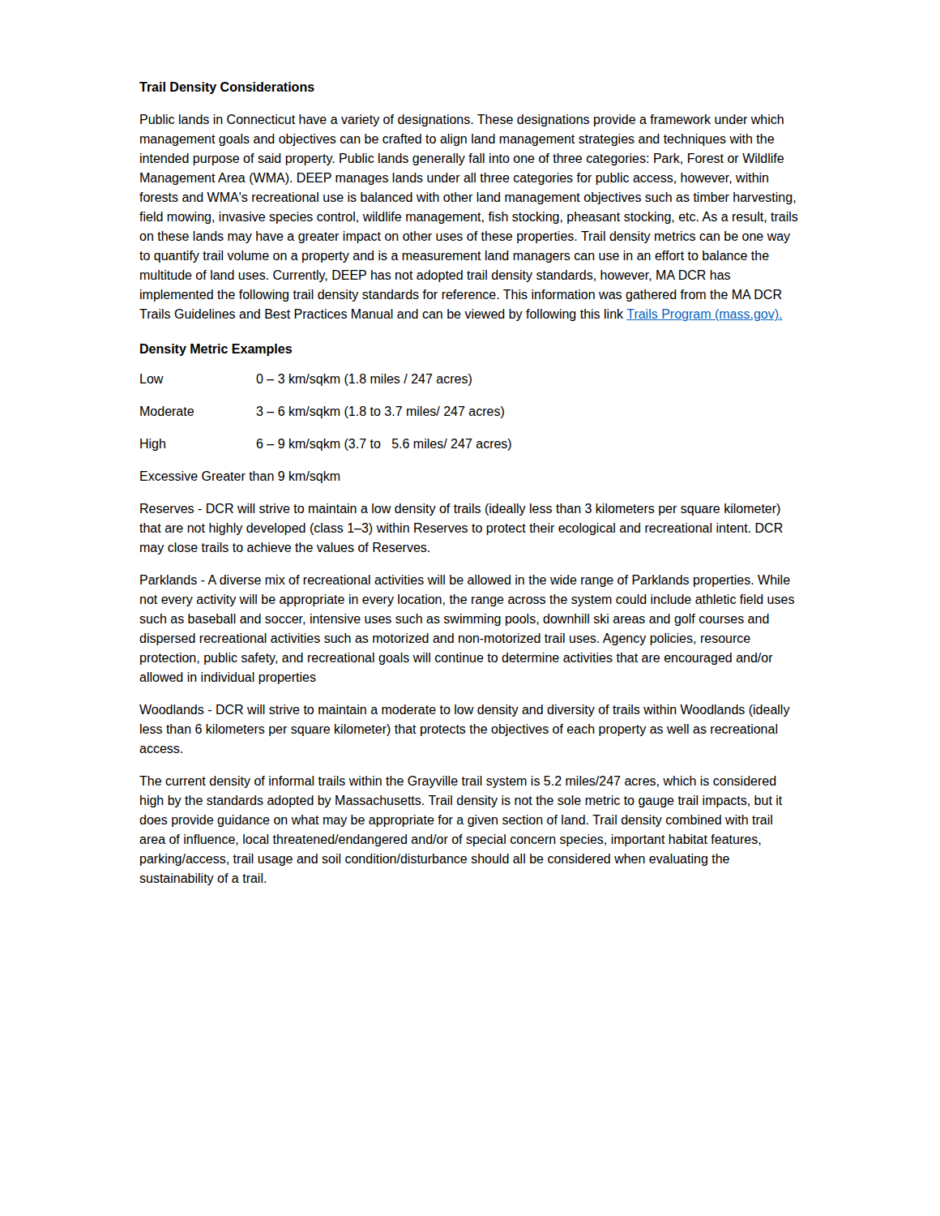Trail Density Considerations
Public lands in Connecticut have a variety of designations. These designations provide a framework under which management goals and objectives can be crafted to align land management strategies and techniques with the intended purpose of said property. Public lands generally fall into one of three categories: Park, Forest or Wildlife Management Area (WMA). DEEP manages lands under all three categories for public access, however, within forests and WMA's recreational use is balanced with other land management objectives such as timber harvesting, field mowing, invasive species control, wildlife management, fish stocking, pheasant stocking, etc. As a result, trails on these lands may have a greater impact on other uses of these properties. Trail density metrics can be one way to quantify trail volume on a property and is a measurement land managers can use in an effort to balance the multitude of land uses. Currently, DEEP has not adopted trail density standards, however, MA DCR has implemented the following trail density standards for reference. This information was gathered from the MA DCR Trails Guidelines and Best Practices Manual and can be viewed by following this link Trails Program (mass.gov).
Density Metric Examples
Low
0 – 3 km/sqkm (1.8 miles / 247 acres)
Moderate
3 – 6 km/sqkm (1.8 to 3.7 miles/ 247 acres)
High
6 – 9 km/sqkm (3.7 to 5.6 miles/ 247 acres)
Excessive Greater than 9 km/sqkm
Reserves - DCR will strive to maintain a low density of trails (ideally less than 3 kilometers per square kilometer) that are not highly developed (class 1–3) within Reserves to protect their ecological and recreational intent. DCR may close trails to achieve the values of Reserves.
Parklands - A diverse mix of recreational activities will be allowed in the wide range of Parklands properties. While not every activity will be appropriate in every location, the range across the system could include athletic field uses such as baseball and soccer, intensive uses such as swimming pools, downhill ski areas and golf courses and dispersed recreational activities such as motorized and non-motorized trail uses. Agency policies, resource protection, public safety, and recreational goals will continue to determine activities that are encouraged and/or allowed in individual properties
Woodlands - DCR will strive to maintain a moderate to low density and diversity of trails within Woodlands (ideally less than 6 kilometers per square kilometer) that protects the objectives of each property as well as recreational access.
The current density of informal trails within the Grayville trail system is 5.2 miles/247 acres, which is considered high by the standards adopted by Massachusetts. Trail density is not the sole metric to gauge trail impacts, but it does provide guidance on what may be appropriate for a given section of land. Trail density combined with trail area of influence, local threatened/endangered and/or of special concern species, important habitat features, parking/access, trail usage and soil condition/disturbance should all be considered when evaluating the sustainability of a trail.